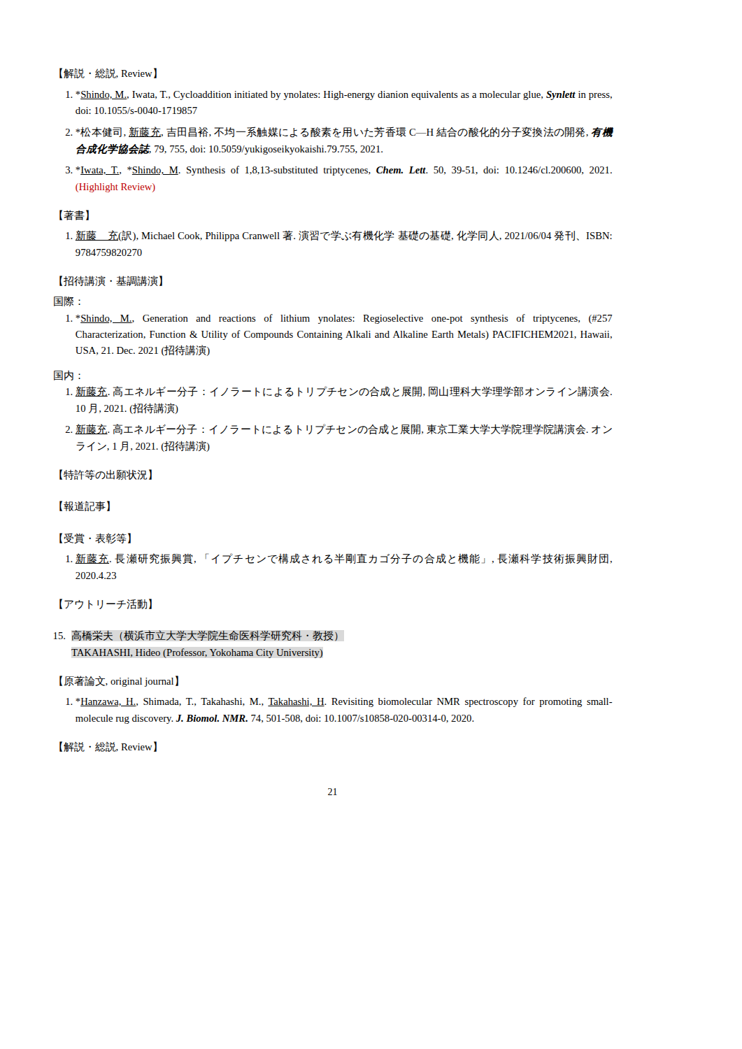【解説・総説, Review】
*Shindo, M., Iwata, T., Cycloaddition initiated by ynolates: High-energy dianion equivalents as a molecular glue, Synlett in press, doi: 10.1055/s-0040-1719857
*松本健司, 新藤充, 吉田昌裕, 不均一系触媒による酸素を用いた芳香環 C—H 結合の酸化的分子変換法の開発, 有機合成化学協会誌, 79, 755, doi: 10.5059/yukigoseikyokaishi.79.755, 2021.
*Iwata, T., *Shindo, M. Synthesis of 1,8,13-substituted triptycenes, Chem. Lett. 50, 39-51, doi: 10.1246/cl.200600, 2021. (Highlight Review)
【著書】
新藤　充(訳), Michael Cook, Philippa Cranwell 著. 演習で学ぶ有機化学 基礎の基礎, 化学同人, 2021/06/04 発刊、ISBN: 9784759820270
【招待講演・基調講演】
国際：
*Shindo, M., Generation and reactions of lithium ynolates: Regioselective one-pot synthesis of triptycenes, (#257 Characterization, Function & Utility of Compounds Containing Alkali and Alkaline Earth Metals) PACIFICHEM2021, Hawaii, USA, 21. Dec. 2021 (招待講演)
国内：
新藤充. 高エネルギー分子：イノラートによるトリプチセンの合成と展開, 岡山理科大学理学部オンライン講演会. 10 月, 2021. (招待講演)
新藤充. 高エネルギー分子：イノラートによるトリプチセンの合成と展開, 東京工業大学大学院理学院講演会. オンライン, 1 月, 2021. (招待講演)
【特許等の出願状況】
【報道記事】
【受賞・表彰等】
新藤充. 長瀬研究振興賞, 「イプチセンで構成される半剛直カゴ分子の合成と機能」, 長瀬科学技術振興財団, 2020.4.23
【アウトリーチ活動】
15. 高橋栄夫（横浜市立大学大学院生命医科学研究科・教授）
TAKAHASHI, Hideo (Professor, Yokohama City University)
【原著論文, original journal】
*Hanzawa, H., Shimada, T., Takahashi, M., Takahashi, H. Revisiting biomolecular NMR spectroscopy for promoting small-molecule rug discovery. J. Biomol. NMR. 74, 501-508, doi: 10.1007/s10858-020-00314-0, 2020.
【解説・総説, Review】
21